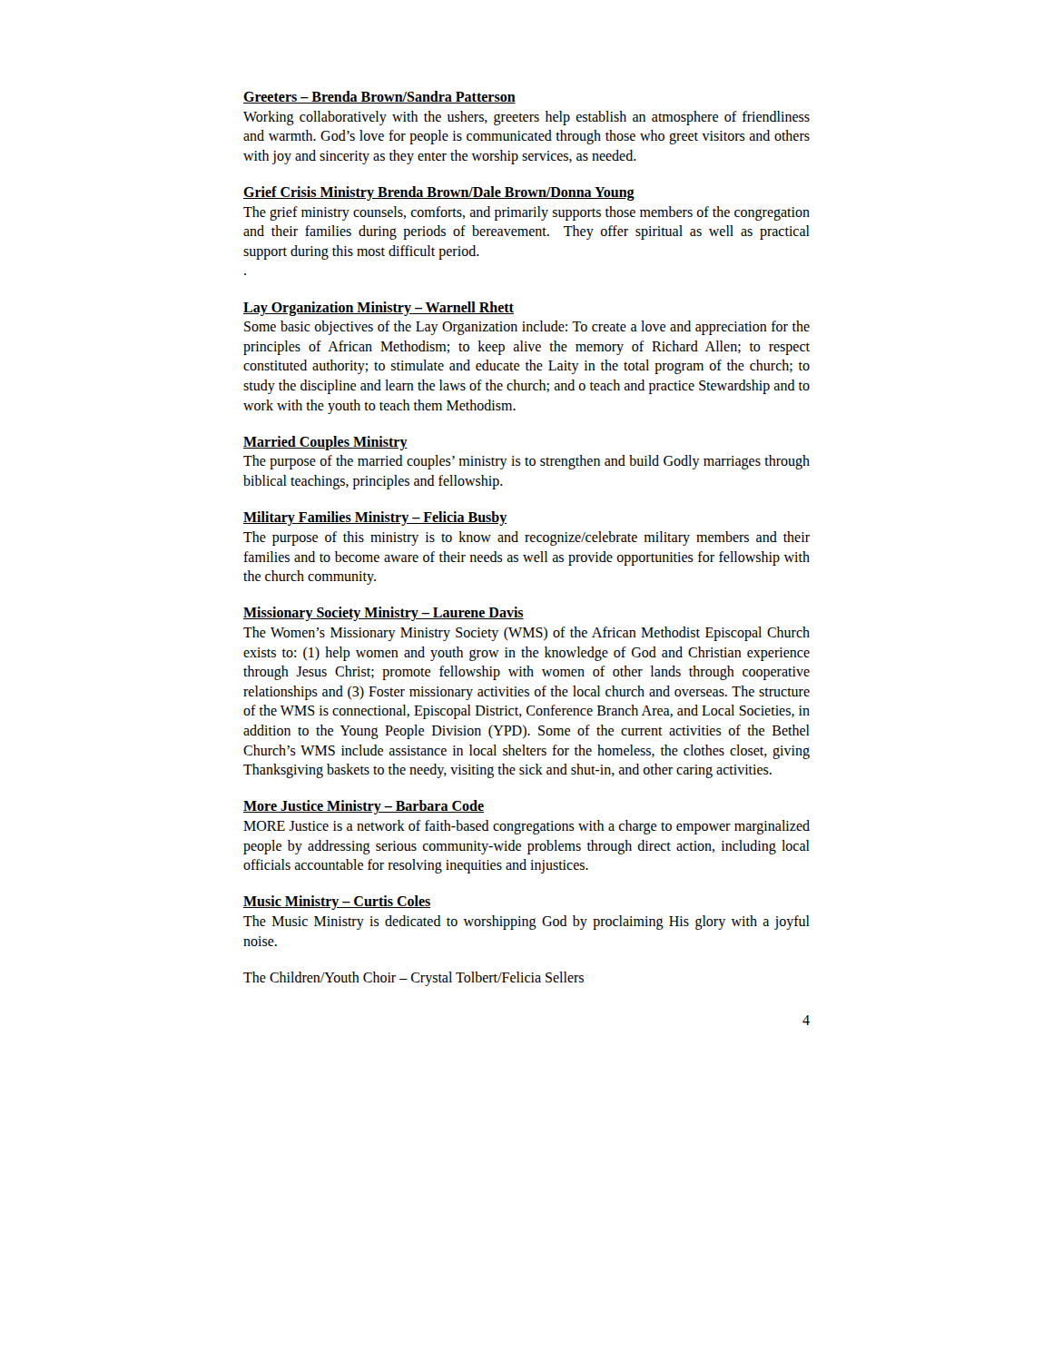Greeters – Brenda Brown/Sandra Patterson
Working collaboratively with the ushers, greeters help establish an atmosphere of friendliness and warmth. God’s love for people is communicated through those who greet visitors and others with joy and sincerity as they enter the worship services, as needed.
Grief Crisis Ministry Brenda Brown/Dale Brown/Donna Young
The grief ministry counsels, comforts, and primarily supports those members of the congregation and their families during periods of bereavement. They offer spiritual as well as practical support during this most difficult period.
.
Lay Organization Ministry – Warnell Rhett
Some basic objectives of the Lay Organization include: To create a love and appreciation for the principles of African Methodism; to keep alive the memory of Richard Allen; to respect constituted authority; to stimulate and educate the Laity in the total program of the church; to study the discipline and learn the laws of the church; and o teach and practice Stewardship and to work with the youth to teach them Methodism.
Married Couples Ministry
The purpose of the married couples’ ministry is to strengthen and build Godly marriages through biblical teachings, principles and fellowship.
Military Families Ministry – Felicia Busby
The purpose of this ministry is to know and recognize/celebrate military members and their families and to become aware of their needs as well as provide opportunities for fellowship with the church community.
Missionary Society Ministry – Laurene Davis
The Women’s Missionary Ministry Society (WMS) of the African Methodist Episcopal Church exists to: (1) help women and youth grow in the knowledge of God and Christian experience through Jesus Christ; promote fellowship with women of other lands through cooperative relationships and (3) Foster missionary activities of the local church and overseas. The structure of the WMS is connectional, Episcopal District, Conference Branch Area, and Local Societies, in addition to the Young People Division (YPD). Some of the current activities of the Bethel Church’s WMS include assistance in local shelters for the homeless, the clothes closet, giving Thanksgiving baskets to the needy, visiting the sick and shut-in, and other caring activities.
More Justice Ministry – Barbara Code
MORE Justice is a network of faith-based congregations with a charge to empower marginalized people by addressing serious community-wide problems through direct action, including local officials accountable for resolving inequities and injustices.
Music Ministry – Curtis Coles
The Music Ministry is dedicated to worshipping God by proclaiming His glory with a joyful noise.
The Children/Youth Choir – Crystal Tolbert/Felicia Sellers
4